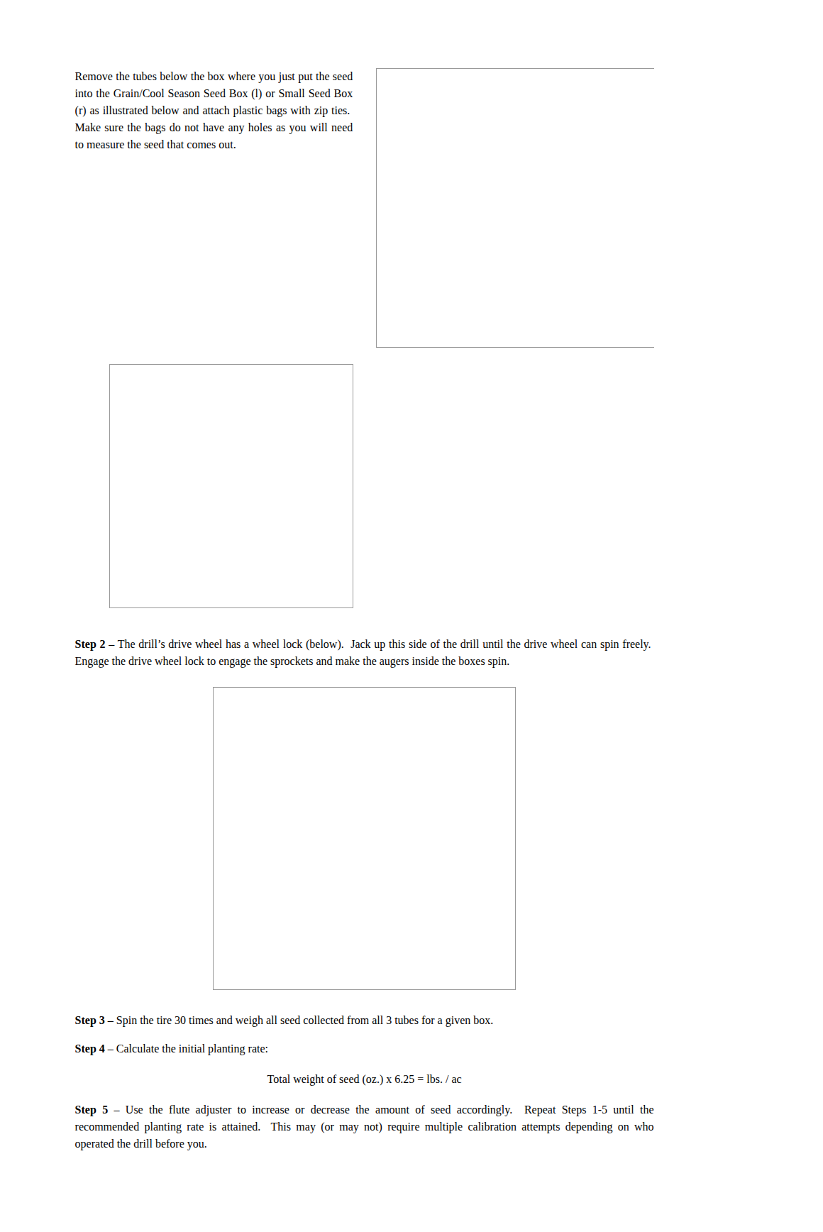Remove the tubes below the box where you just put the seed into the Grain/Cool Season Seed Box (l) or Small Seed Box (r) as illustrated below and attach plastic bags with zip ties. Make sure the bags do not have any holes as you will need to measure the seed that comes out.
Step 2 – The drill’s drive wheel has a wheel lock (below). Jack up this side of the drill until the drive wheel can spin freely. Engage the drive wheel lock to engage the sprockets and make the augers inside the boxes spin.
Step 3 – Spin the tire 30 times and weigh all seed collected from all 3 tubes for a given box.
Step 4 – Calculate the initial planting rate:
Total weight of seed (oz.) x 6.25 = lbs. / ac
Step 5 – Use the flute adjuster to increase or decrease the amount of seed accordingly. Repeat Steps 1-5 until the recommended planting rate is attained. This may (or may not) require multiple calibration attempts depending on who operated the drill before you.